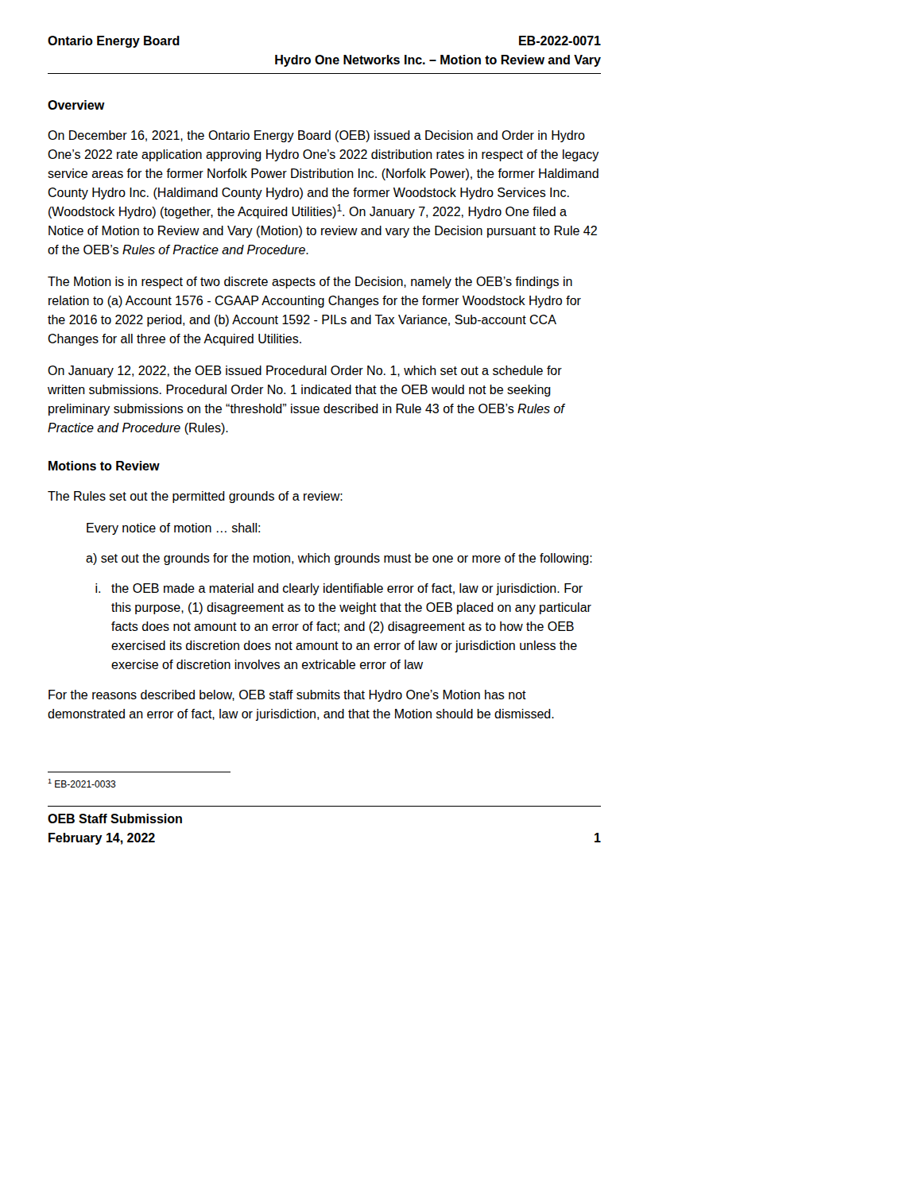Ontario Energy Board
EB-2022-0071
Hydro One Networks Inc. – Motion to Review and Vary
Overview
On December 16, 2021, the Ontario Energy Board (OEB) issued a Decision and Order in Hydro One’s 2022 rate application approving Hydro One’s 2022 distribution rates in respect of the legacy service areas for the former Norfolk Power Distribution Inc. (Norfolk Power), the former Haldimand County Hydro Inc. (Haldimand County Hydro) and the former Woodstock Hydro Services Inc. (Woodstock Hydro) (together, the Acquired Utilities)1. On January 7, 2022, Hydro One filed a Notice of Motion to Review and Vary (Motion) to review and vary the Decision pursuant to Rule 42 of the OEB’s Rules of Practice and Procedure.
The Motion is in respect of two discrete aspects of the Decision, namely the OEB’s findings in relation to (a) Account 1576 - CGAAP Accounting Changes for the former Woodstock Hydro for the 2016 to 2022 period, and (b) Account 1592 - PILs and Tax Variance, Sub-account CCA Changes for all three of the Acquired Utilities.
On January 12, 2022, the OEB issued Procedural Order No. 1, which set out a schedule for written submissions. Procedural Order No. 1 indicated that the OEB would not be seeking preliminary submissions on the “threshold” issue described in Rule 43 of the OEB’s Rules of Practice and Procedure (Rules).
Motions to Review
The Rules set out the permitted grounds of a review:
Every notice of motion … shall:
a) set out the grounds for the motion, which grounds must be one or more of the following:
the OEB made a material and clearly identifiable error of fact, law or jurisdiction. For this purpose, (1) disagreement as to the weight that the OEB placed on any particular facts does not amount to an error of fact; and (2) disagreement as to how the OEB exercised its discretion does not amount to an error of law or jurisdiction unless the exercise of discretion involves an extricable error of law
For the reasons described below, OEB staff submits that Hydro One’s Motion has not demonstrated an error of fact, law or jurisdiction, and that the Motion should be dismissed.
1 EB-2021-0033
OEB Staff Submission
February 14, 2022
1